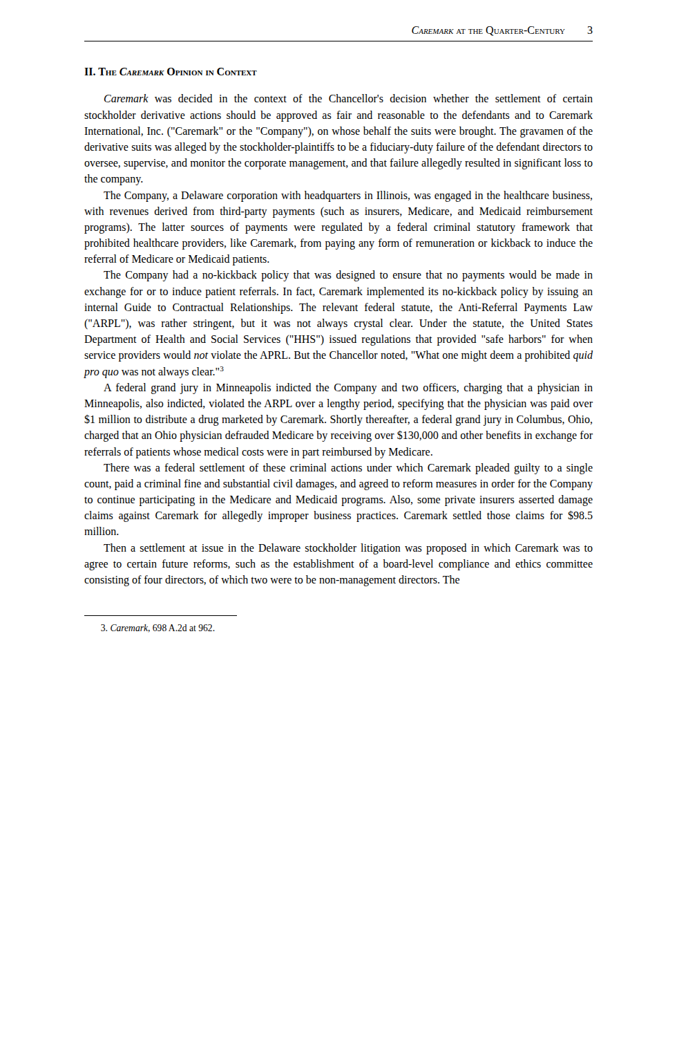Caremark at the Quarter-Century 3
II. The Caremark Opinion in Context
Caremark was decided in the context of the Chancellor's decision whether the settlement of certain stockholder derivative actions should be approved as fair and reasonable to the defendants and to Caremark International, Inc. ("Caremark" or the "Company"), on whose behalf the suits were brought. The gravamen of the derivative suits was alleged by the stockholder-plaintiffs to be a fiduciary-duty failure of the defendant directors to oversee, supervise, and monitor the corporate management, and that failure allegedly resulted in significant loss to the company.
The Company, a Delaware corporation with headquarters in Illinois, was engaged in the healthcare business, with revenues derived from third-party payments (such as insurers, Medicare, and Medicaid reimbursement programs). The latter sources of payments were regulated by a federal criminal statutory framework that prohibited healthcare providers, like Caremark, from paying any form of remuneration or kickback to induce the referral of Medicare or Medicaid patients.
The Company had a no-kickback policy that was designed to ensure that no payments would be made in exchange for or to induce patient referrals. In fact, Caremark implemented its no-kickback policy by issuing an internal Guide to Contractual Relationships. The relevant federal statute, the Anti-Referral Payments Law ("ARPL"), was rather stringent, but it was not always crystal clear. Under the statute, the United States Department of Health and Social Services ("HHS") issued regulations that provided "safe harbors" for when service providers would not violate the APRL. But the Chancellor noted, "What one might deem a prohibited quid pro quo was not always clear."3
A federal grand jury in Minneapolis indicted the Company and two officers, charging that a physician in Minneapolis, also indicted, violated the ARPL over a lengthy period, specifying that the physician was paid over $1 million to distribute a drug marketed by Caremark. Shortly thereafter, a federal grand jury in Columbus, Ohio, charged that an Ohio physician defrauded Medicare by receiving over $130,000 and other benefits in exchange for referrals of patients whose medical costs were in part reimbursed by Medicare.
There was a federal settlement of these criminal actions under which Caremark pleaded guilty to a single count, paid a criminal fine and substantial civil damages, and agreed to reform measures in order for the Company to continue participating in the Medicare and Medicaid programs. Also, some private insurers asserted damage claims against Caremark for allegedly improper business practices. Caremark settled those claims for $98.5 million.
Then a settlement at issue in the Delaware stockholder litigation was proposed in which Caremark was to agree to certain future reforms, such as the establishment of a board-level compliance and ethics committee consisting of four directors, of which two were to be non-management directors. The
3. Caremark, 698 A.2d at 962.